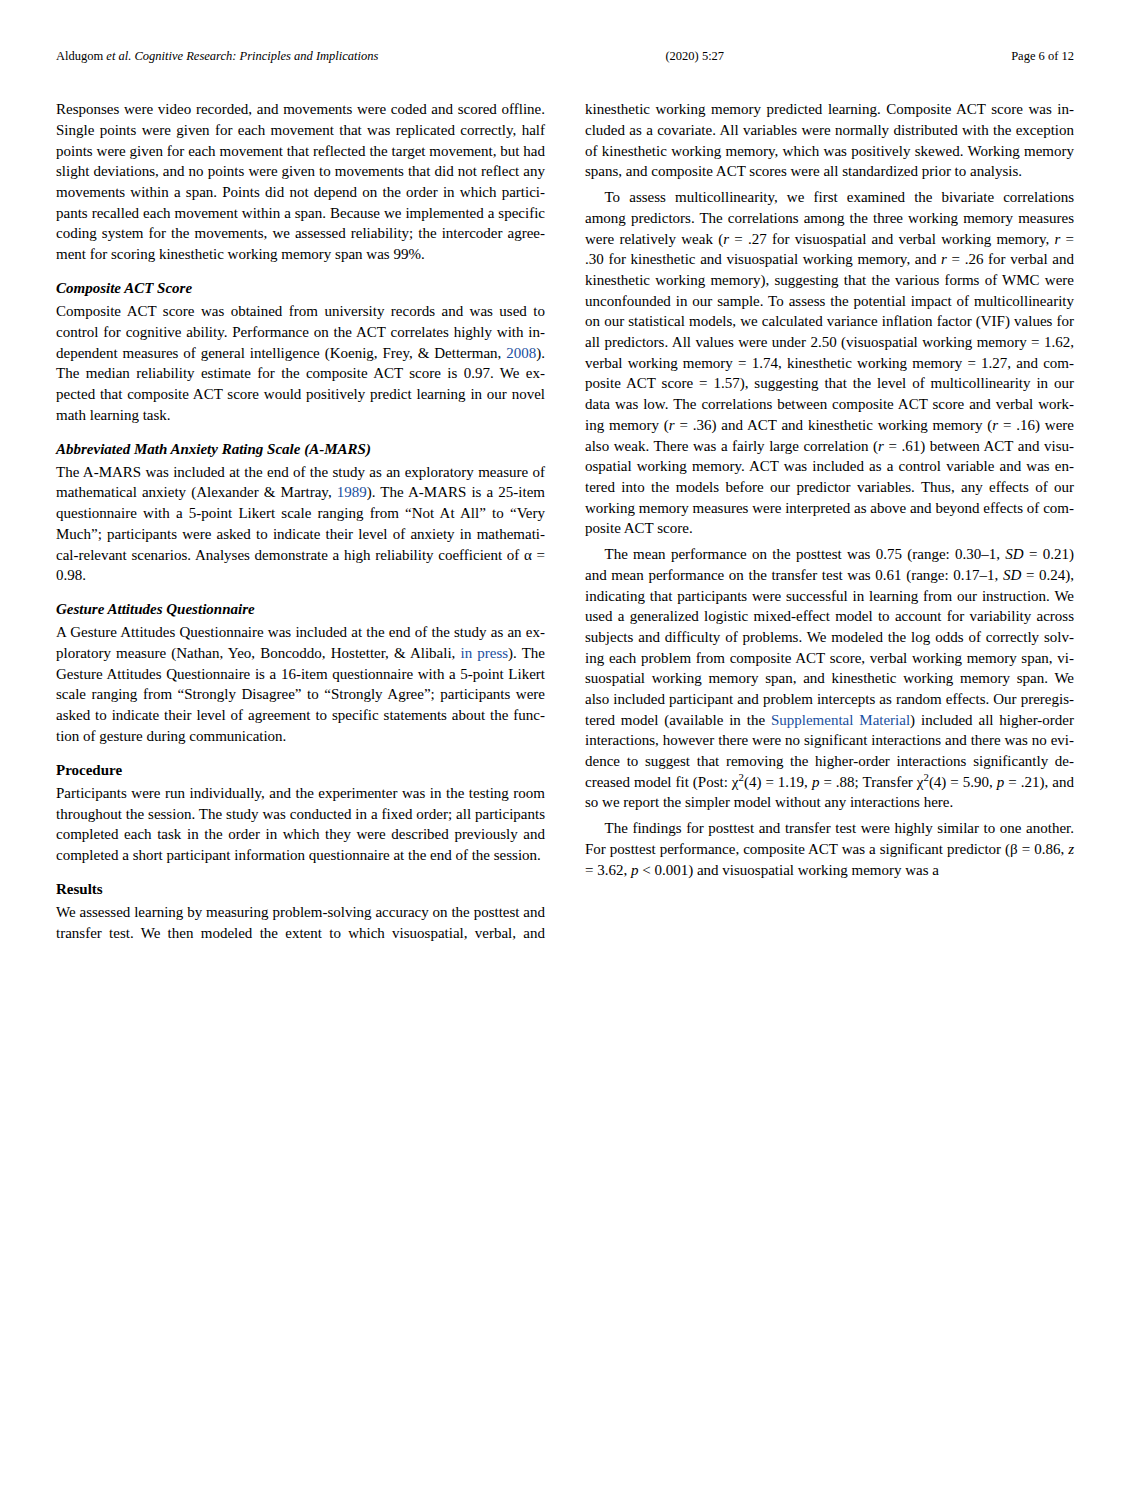Aldugom et al. Cognitive Research: Principles and Implications
(2020) 5:27
Page 6 of 12
Responses were video recorded, and movements were coded and scored offline. Single points were given for each movement that was replicated correctly, half points were given for each movement that reflected the target movement, but had slight deviations, and no points were given to movements that did not reflect any movements within a span. Points did not depend on the order in which participants recalled each movement within a span. Because we implemented a specific coding system for the movements, we assessed reliability; the intercoder agreement for scoring kinesthetic working memory span was 99%.
Composite ACT Score
Composite ACT score was obtained from university records and was used to control for cognitive ability. Performance on the ACT correlates highly with independent measures of general intelligence (Koenig, Frey, & Detterman, 2008). The median reliability estimate for the composite ACT score is 0.97. We expected that composite ACT score would positively predict learning in our novel math learning task.
Abbreviated Math Anxiety Rating Scale (A-MARS)
The A-MARS was included at the end of the study as an exploratory measure of mathematical anxiety (Alexander & Martray, 1989). The A-MARS is a 25-item questionnaire with a 5-point Likert scale ranging from “Not At All” to “Very Much”; participants were asked to indicate their level of anxiety in mathematical-relevant scenarios. Analyses demonstrate a high reliability coefficient of α = 0.98.
Gesture Attitudes Questionnaire
A Gesture Attitudes Questionnaire was included at the end of the study as an exploratory measure (Nathan, Yeo, Boncoddo, Hostetter, & Alibali, in press). The Gesture Attitudes Questionnaire is a 16-item questionnaire with a 5-point Likert scale ranging from “Strongly Disagree” to “Strongly Agree”; participants were asked to indicate their level of agreement to specific statements about the function of gesture during communication.
Procedure
Participants were run individually, and the experimenter was in the testing room throughout the session. The study was conducted in a fixed order; all participants completed each task in the order in which they were described previously and completed a short participant information questionnaire at the end of the session.
Results
We assessed learning by measuring problem-solving accuracy on the posttest and transfer test. We then modeled the extent to which visuospatial, verbal, and kinesthetic working memory predicted learning. Composite ACT score was included as a covariate. All variables were normally distributed with the exception of kinesthetic working memory, which was positively skewed. Working memory spans, and composite ACT scores were all standardized prior to analysis.
To assess multicollinearity, we first examined the bivariate correlations among predictors. The correlations among the three working memory measures were relatively weak (r = .27 for visuospatial and verbal working memory, r = .30 for kinesthetic and visuospatial working memory, and r = .26 for verbal and kinesthetic working memory), suggesting that the various forms of WMC were unconfounded in our sample. To assess the potential impact of multicollinearity on our statistical models, we calculated variance inflation factor (VIF) values for all predictors. All values were under 2.50 (visuospatial working memory = 1.62, verbal working memory = 1.74, kinesthetic working memory = 1.27, and composite ACT score = 1.57), suggesting that the level of multicollinearity in our data was low. The correlations between composite ACT score and verbal working memory (r = .36) and ACT and kinesthetic working memory (r = .16) were also weak. There was a fairly large correlation (r = .61) between ACT and visuospatial working memory. ACT was included as a control variable and was entered into the models before our predictor variables. Thus, any effects of our working memory measures were interpreted as above and beyond effects of composite ACT score.
The mean performance on the posttest was 0.75 (range: 0.30–1, SD = 0.21) and mean performance on the transfer test was 0.61 (range: 0.17–1, SD = 0.24), indicating that participants were successful in learning from our instruction. We used a generalized logistic mixed-effect model to account for variability across subjects and difficulty of problems. We modeled the log odds of correctly solving each problem from composite ACT score, verbal working memory span, visuospatial working memory span, and kinesthetic working memory span. We also included participant and problem intercepts as random effects. Our preregistered model (available in the Supplemental Material) included all higher-order interactions, however there were no significant interactions and there was no evidence to suggest that removing the higher-order interactions significantly decreased model fit (Post: χ2(4) = 1.19, p = .88; Transfer χ2(4) = 5.90, p = .21), and so we report the simpler model without any interactions here.
The findings for posttest and transfer test were highly similar to one another. For posttest performance, composite ACT was a significant predictor (β = 0.86, z = 3.62, p < 0.001) and visuospatial working memory was a